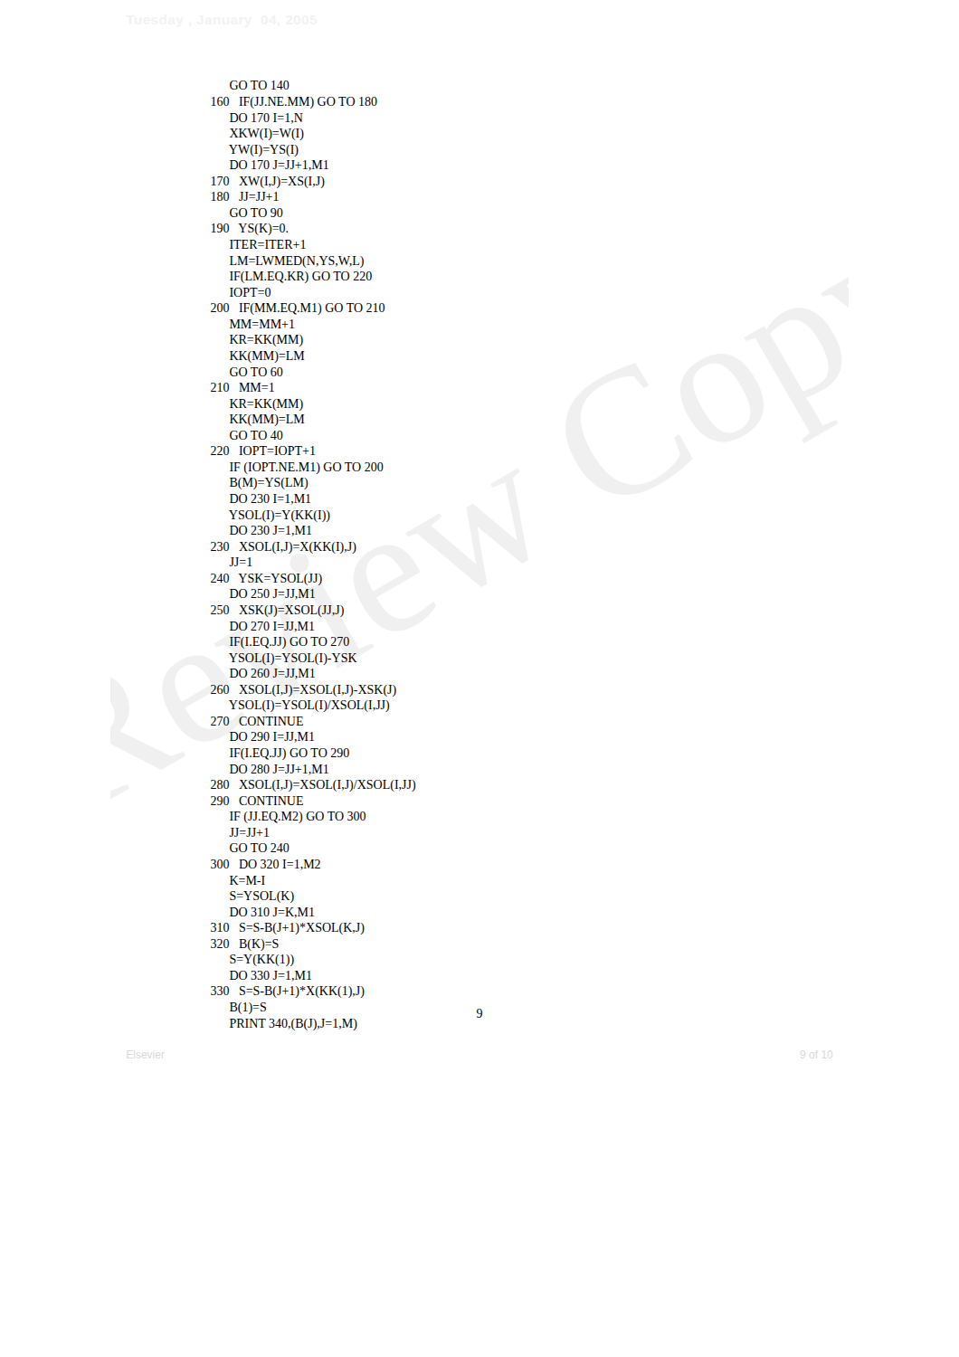Tuesday , January 04, 2005
Review Copy
      GO TO 140
160   IF(JJ.NE.MM) GO TO 180
      DO 170 I=1,N
      XKW(I)=W(I)
      YW(I)=YS(I)
      DO 170 J=JJ+1,M1
170   XW(I,J)=XS(I,J)
180   JJ=JJ+1
      GO TO 90
190   YS(K)=0.
      ITER=ITER+1
      LM=LWMED(N,YS,W,L)
      IF(LM.EQ.KR) GO TO 220
      IOPT=0
200   IF(MM.EQ.M1) GO TO 210
      MM=MM+1
      KR=KK(MM)
      KK(MM)=LM
      GO TO 60
210   MM=1
      KR=KK(MM)
      KK(MM)=LM
      GO TO 40
220   IOPT=IOPT+1
      IF (IOPT.NE.M1) GO TO 200
      B(M)=YS(LM)
      DO 230 I=1,M1
      YSOL(I)=Y(KK(I))
      DO 230 J=1,M1
230   XSOL(I,J)=X(KK(I),J)
      JJ=1
240   YSK=YSOL(JJ)
      DO 250 J=JJ,M1
250   XSK(J)=XSOL(JJ,J)
      DO 270 I=JJ,M1
      IF(I.EQ.JJ) GO TO 270
      YSOL(I)=YSOL(I)-YSK
      DO 260 J=JJ,M1
260   XSOL(I,J)=XSOL(I,J)-XSK(J)
      YSOL(I)=YSOL(I)/XSOL(I,JJ)
270   CONTINUE
      DO 290 I=JJ,M1
      IF(I.EQ.JJ) GO TO 290
      DO 280 J=JJ+1,M1
280   XSOL(I,J)=XSOL(I,J)/XSOL(I,JJ)
290   CONTINUE
      IF (JJ.EQ.M2) GO TO 300
      JJ=JJ+1
      GO TO 240
300   DO 320 I=1,M2
      K=M-I
      S=YSOL(K)
      DO 310 J=K,M1
310   S=S-B(J+1)*XSOL(K,J)
320   B(K)=S
      S=Y(KK(1))
      DO 330 J=1,M1
330   S=S-B(J+1)*X(KK(1),J)
      B(1)=S
      PRINT 340,(B(J),J=1,M)
9
Elsevier
9 of 10